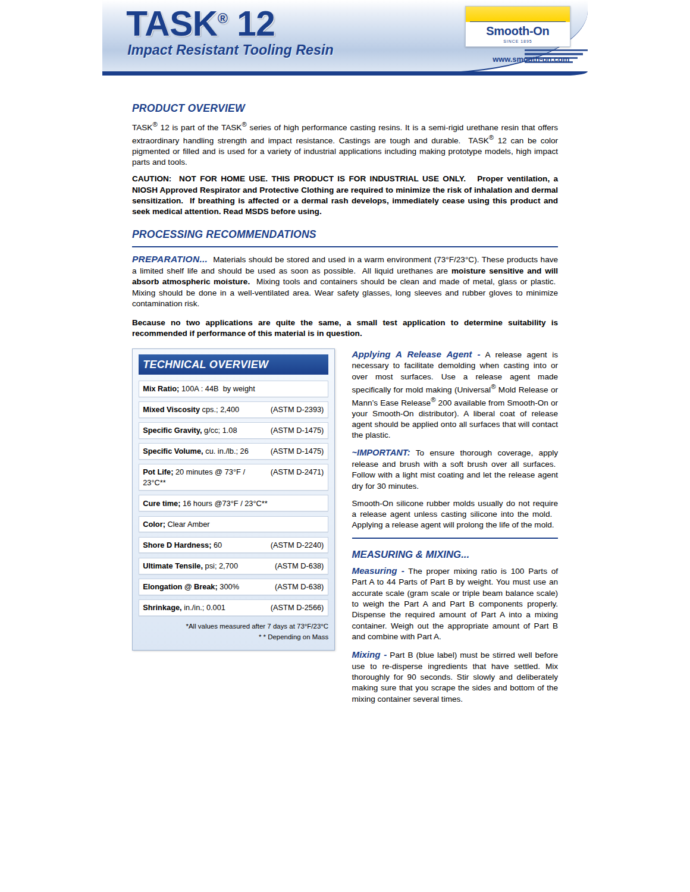TASK® 12
Impact Resistant Tooling Resin
Smooth-On
SINCE 1895
www.smooth-on.com
PRODUCT OVERVIEW
TASK® 12 is part of the TASK® series of high performance casting resins. It is a semi-rigid urethane resin that offers extraordinary handling strength and impact resistance. Castings are tough and durable. TASK® 12 can be color pigmented or filled and is used for a variety of industrial applications including making prototype models, high impact parts and tools.
CAUTION: NOT FOR HOME USE. THIS PRODUCT IS FOR INDUSTRIAL USE ONLY. Proper ventilation, a NIOSH Approved Respirator and Protective Clothing are required to minimize the risk of inhalation and dermal sensitization. If breathing is affected or a dermal rash develops, immediately cease using this product and seek medical attention. Read MSDS before using.
PROCESSING RECOMMENDATIONS
PREPARATION... Materials should be stored and used in a warm environment (73°F/23°C). These products have a limited shelf life and should be used as soon as possible. All liquid urethanes are moisture sensitive and will absorb atmospheric moisture. Mixing tools and containers should be clean and made of metal, glass or plastic. Mixing should be done in a well-ventilated area. Wear safety glasses, long sleeves and rubber gloves to minimize contamination risk.
Because no two applications are quite the same, a small test application to determine suitability is recommended if performance of this material is in question.
TECHNICAL OVERVIEW
Mix Ratio; 100A : 44B by weight
Mixed Viscosity cps.; 2,400 (ASTM D-2393)
Specific Gravity, g/cc; 1.08 (ASTM D-1475)
Specific Volume, cu. in./lb.; 26 (ASTM D-1475)
Pot Life; 20 minutes @ 73°F / 23°C** (ASTM D-2471)
Cure time; 16 hours @73°F / 23°C**
Color; Clear Amber
Shore D Hardness; 60 (ASTM D-2240)
Ultimate Tensile, psi; 2,700 (ASTM D-638)
Elongation @ Break; 300% (ASTM D-638)
Shrinkage, in./in.; 0.001 (ASTM D-2566)
*All values measured after 7 days at 73°F/23°C
* * Depending on Mass
Applying A Release Agent - A release agent is necessary to facilitate demolding when casting into or over most surfaces. Use a release agent made specifically for mold making (Universal® Mold Release or Mann’s Ease Release® 200 available from Smooth-On or your Smooth-On distributor). A liberal coat of release agent should be applied onto all surfaces that will contact the plastic.
~IMPORTANT: To ensure thorough coverage, apply release and brush with a soft brush over all surfaces. Follow with a light mist coating and let the release agent dry for 30 minutes.
Smooth-On silicone rubber molds usually do not require a release agent unless casting silicone into the mold. Applying a release agent will prolong the life of the mold.
MEASURING & MIXING...
Measuring - The proper mixing ratio is 100 Parts of Part A to 44 Parts of Part B by weight. You must use an accurate scale (gram scale or triple beam balance scale) to weigh the Part A and Part B components properly. Dispense the required amount of Part A into a mixing container. Weigh out the appropriate amount of Part B and combine with Part A.
Mixing - Part B (blue label) must be stirred well before use to re-disperse ingredients that have settled. Mix thoroughly for 90 seconds. Stir slowly and deliberately making sure that you scrape the sides and bottom of the mixing container several times.